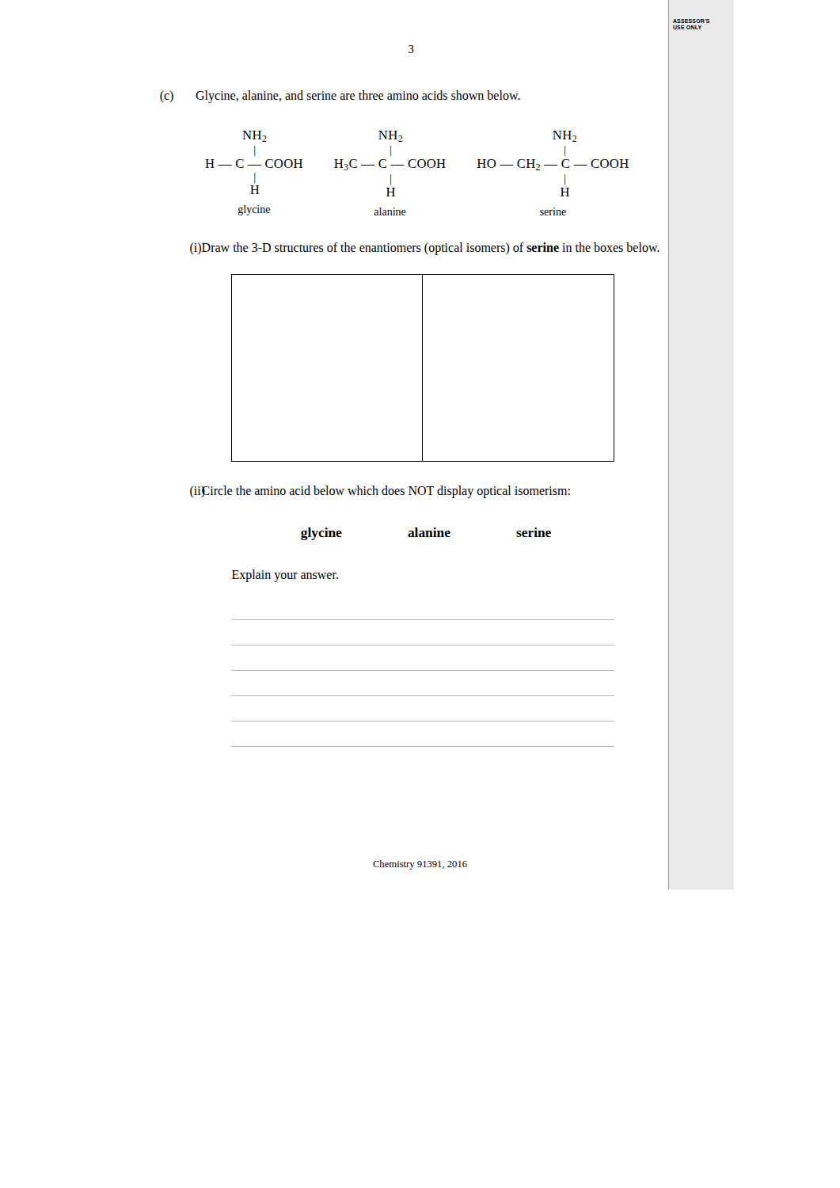ASSESSOR'S
USE ONLY
3
(c)
Glycine, alanine, and serine are three amino acids shown below.
NH2 | H — C — COOH | H glycine
NH2 | H3C — C — COOH | H alanine
NH2 | HO — CH2 — C — COOH | H serine
(i)
Draw the 3-D structures of the enantiomers (optical isomers) of serine in the boxes below.
(ii)
Circle the amino acid below which does NOT display optical isomerism:
glycine alanine serine
Explain your answer.
Chemistry 91391, 2016